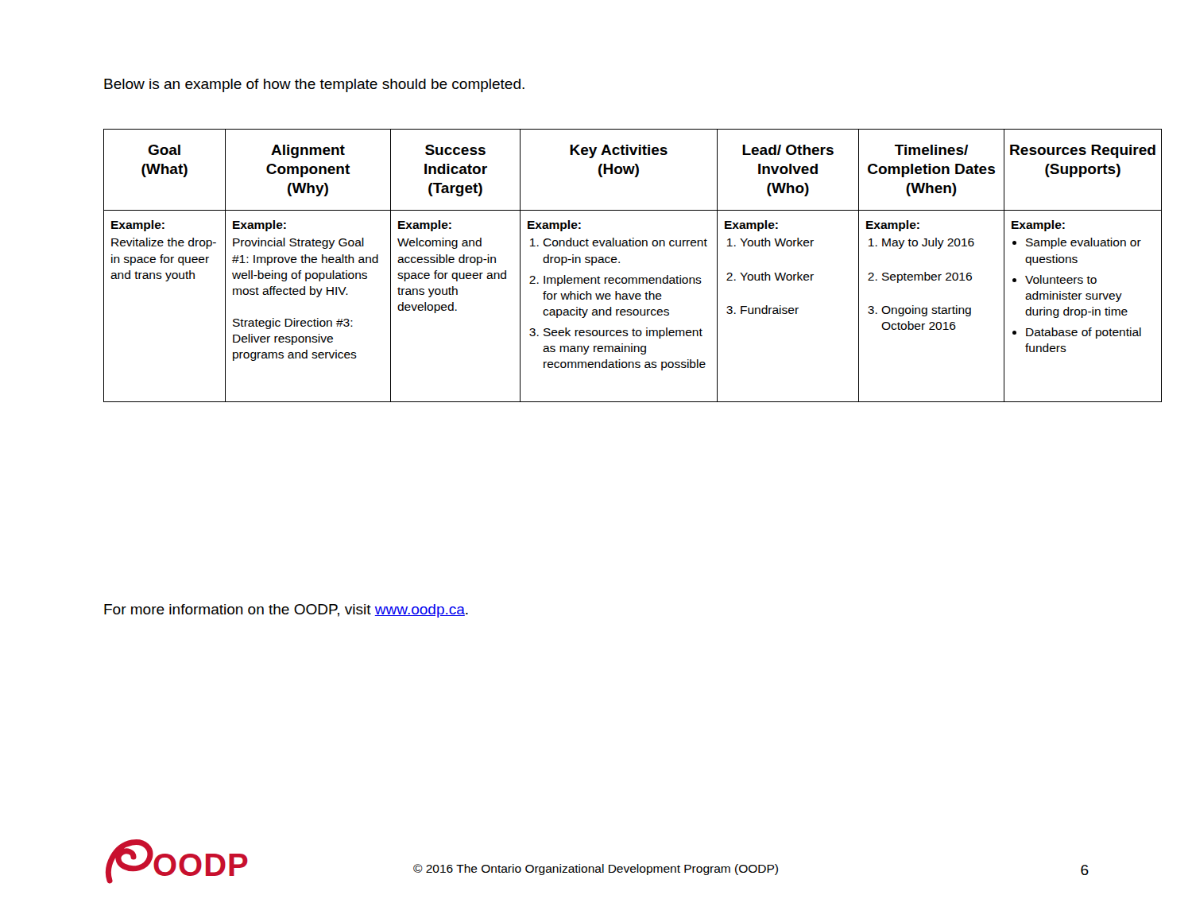Below is an example of how the template should be completed.
| Goal (What) | Alignment Component (Why) | Success Indicator (Target) | Key Activities (How) | Lead/ Others Involved (Who) | Timelines/ Completion Dates (When) | Resources Required (Supports) |
| --- | --- | --- | --- | --- | --- | --- |
| Example: Revitalize the drop-in space for queer and trans youth | Example: Provincial Strategy Goal #1: Improve the health and well-being of populations most affected by HIV. Strategic Direction #3: Deliver responsive programs and services | Example: Welcoming and accessible drop-in space for queer and trans youth developed. | Example: Conduct evaluation on current drop-in space. Implement recommendations for which we have the capacity and resources Seek resources to implement as many remaining recommendations as possible | Example: Youth Worker Youth Worker Fundraiser | Example: May to July 2016 September 2016 Ongoing starting October 2016 | Example: Sample evaluation or questions Volunteers to administer survey during drop-in time Database of potential funders |
For more information on the OODP, visit www.oodp.ca.
OODP
© 2016 The Ontario Organizational Development Program (OODP)
6